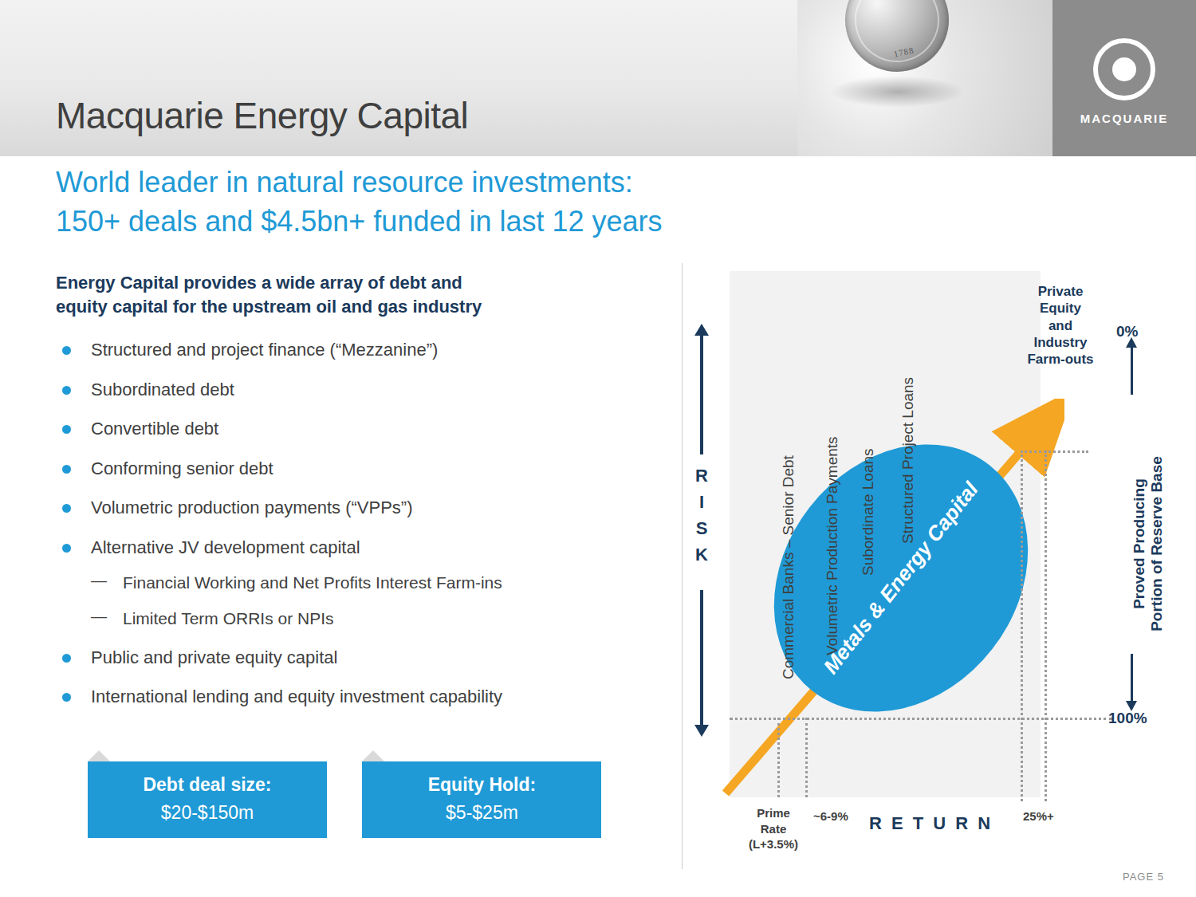1788
MACQUARIE
Macquarie Energy Capital
World leader in natural resource investments:
150+ deals and $4.5bn+ funded in last 12 years
Energy Capital provides a wide array of debt and
equity capital for the upstream oil and gas industry
Structured and project finance (“Mezzanine”)
Subordinated debt
Convertible debt
Conforming senior debt
Volumetric production payments (“VPPs”)
Alternative JV development capital
Financial Working and Net Profits Interest Farm-ins
Limited Term ORRIs or NPIs
Public and private equity capital
International lending and equity investment capability
Debt deal size:
$20-$150m
Equity Hold:
$5-$25m
Metals & Energy Capital
Commercial Banks – Senior Debt
Volumetric Production Payments
Subordinate Loans
Structured Project Loans
Private
Equity
and
Industry
Farm-outs
R
I
S
K
Prime
Rate
(L+3.5%)
~6-9%
R E T U R N
25%+
0%
Proved Producing
Portion of Reserve Base
100%
PAGE 5